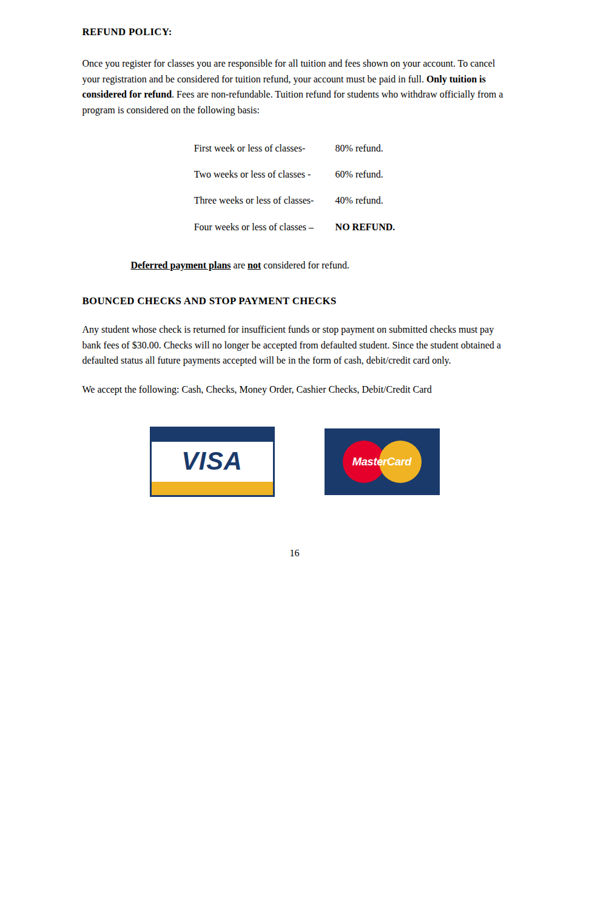REFUND POLICY:
Once you register for classes you are responsible for all tuition and fees shown on your account. To cancel your registration and be considered for tuition refund, your account must be paid in full. Only tuition is considered for refund. Fees are non-refundable. Tuition refund for students who withdraw officially from a program is considered on the following basis:
| First week or less of classes- | 80% refund. |
| Two weeks or less of classes - | 60% refund. |
| Three weeks or less of classes- | 40% refund. |
| Four weeks or less of classes – | NO REFUND. |
Deferred payment plans are not considered for refund.
BOUNCED CHECKS AND STOP PAYMENT CHECKS
Any student whose check is returned for insufficient funds or stop payment on submitted checks must pay bank fees of $30.00. Checks will no longer be accepted from defaulted student. Since the student obtained a defaulted status all future payments accepted will be in the form of cash, debit/credit card only.
We accept the following: Cash, Checks, Money Order, Cashier Checks, Debit/Credit Card
VISA
MasterCard
16